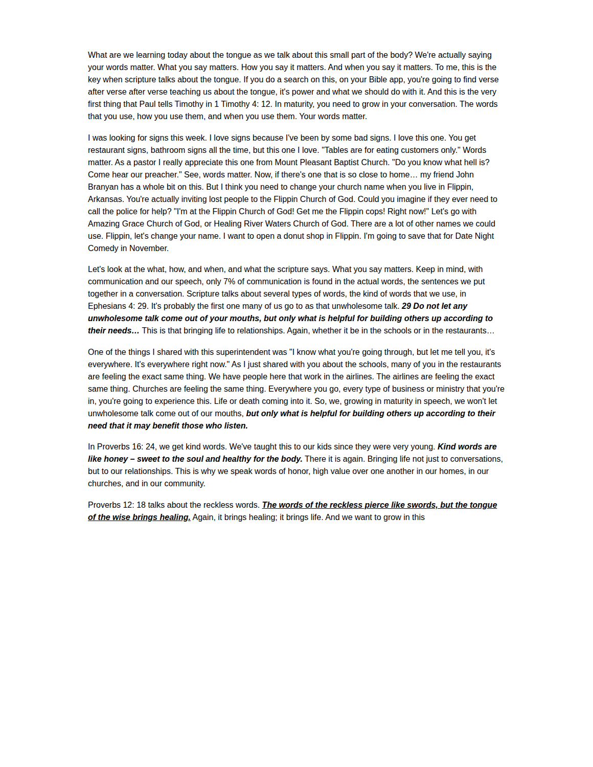What are we learning today about the tongue as we talk about this small part of the body? We're actually saying your words matter. What you say matters. How you say it matters. And when you say it matters. To me, this is the key when scripture talks about the tongue. If you do a search on this, on your Bible app, you're going to find verse after verse after verse teaching us about the tongue, it's power and what we should do with it. And this is the very first thing that Paul tells Timothy in 1 Timothy 4: 12. In maturity, you need to grow in your conversation. The words that you use, how you use them, and when you use them. Your words matter.
I was looking for signs this week. I love signs because I've been by some bad signs. I love this one. You get restaurant signs, bathroom signs all the time, but this one I love. "Tables are for eating customers only." Words matter. As a pastor I really appreciate this one from Mount Pleasant Baptist Church. "Do you know what hell is? Come hear our preacher." See, words matter. Now, if there's one that is so close to home… my friend John Branyan has a whole bit on this. But I think you need to change your church name when you live in Flippin, Arkansas. You're actually inviting lost people to the Flippin Church of God. Could you imagine if they ever need to call the police for help? "I'm at the Flippin Church of God! Get me the Flippin cops! Right now!" Let's go with Amazing Grace Church of God, or Healing River Waters Church of God. There are a lot of other names we could use. Flippin, let's change your name. I want to open a donut shop in Flippin. I'm going to save that for Date Night Comedy in November.
Let's look at the what, how, and when, and what the scripture says. What you say matters. Keep in mind, with communication and our speech, only 7% of communication is found in the actual words, the sentences we put together in a conversation. Scripture talks about several types of words, the kind of words that we use, in Ephesians 4: 29. It's probably the first one many of us go to as that unwholesome talk. 29 Do not let any unwholesome talk come out of your mouths, but only what is helpful for building others up according to their needs… This is that bringing life to relationships. Again, whether it be in the schools or in the restaurants…
One of the things I shared with this superintendent was "I know what you're going through, but let me tell you, it's everywhere. It's everywhere right now." As I just shared with you about the schools, many of you in the restaurants are feeling the exact same thing. We have people here that work in the airlines. The airlines are feeling the exact same thing. Churches are feeling the same thing. Everywhere you go, every type of business or ministry that you're in, you're going to experience this. Life or death coming into it. So, we, growing in maturity in speech, we won't let unwholesome talk come out of our mouths, but only what is helpful for building others up according to their need that it may benefit those who listen.
In Proverbs 16: 24, we get kind words. We've taught this to our kids since they were very young. Kind words are like honey – sweet to the soul and healthy for the body. There it is again. Bringing life not just to conversations, but to our relationships. This is why we speak words of honor, high value over one another in our homes, in our churches, and in our community.
Proverbs 12: 18 talks about the reckless words. The words of the reckless pierce like swords, but the tongue of the wise brings healing. Again, it brings healing; it brings life. And we want to grow in this